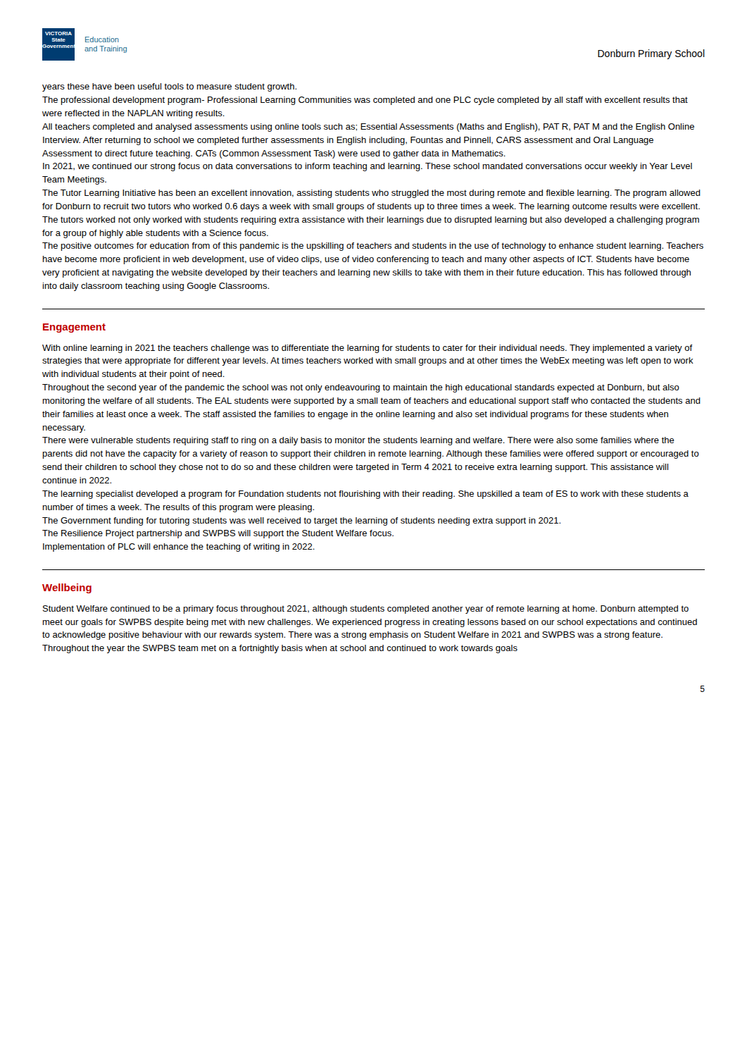VICTORIA
State
Government
Education
and Training
Donburn Primary School
years these have been useful tools to measure student growth.
The professional development program- Professional Learning Communities was completed and one PLC cycle completed by all staff with excellent results that were reflected in the NAPLAN writing results.
All teachers completed and analysed assessments using online tools such as; Essential Assessments (Maths and English), PAT R, PAT M and the English Online Interview. After returning to school we completed further assessments in English including, Fountas and Pinnell, CARS assessment and Oral Language Assessment to direct future teaching. CATs (Common Assessment Task) were used to gather data in Mathematics.
In 2021, we continued our strong focus on data conversations to inform teaching and learning. These school mandated conversations occur weekly in Year Level Team Meetings.
The Tutor Learning Initiative has been an excellent innovation, assisting students who struggled the most during remote and flexible learning. The program allowed for Donburn to recruit two tutors who worked 0.6 days a week with small groups of students up to three times a week. The learning outcome results were excellent. The tutors worked not only worked with students requiring extra assistance with their learnings due to disrupted learning but also developed a challenging program for a group of highly able students with a Science focus.
The positive outcomes for education from of this pandemic is the upskilling of teachers and students in the use of technology to enhance student learning. Teachers have become more proficient in web development, use of video clips, use of video conferencing to teach and many other aspects of ICT. Students have become very proficient at navigating the website developed by their teachers and learning new skills to take with them in their future education. This has followed through into daily classroom teaching using Google Classrooms.
Engagement
With online learning in 2021 the teachers challenge was to differentiate the learning for students to cater for their individual needs. They implemented a variety of strategies that were appropriate for different year levels. At times teachers worked with small groups and at other times the WebEx meeting was left open to work with individual students at their point of need.
Throughout the second year of the pandemic the school was not only endeavouring to maintain the high educational standards expected at Donburn, but also monitoring the welfare of all students. The EAL students were supported by a small team of teachers and educational support staff who contacted the students and their families at least once a week. The staff assisted the families to engage in the online learning and also set individual programs for these students when necessary.
There were vulnerable students requiring staff to ring on a daily basis to monitor the students learning and welfare. There were also some families where the parents did not have the capacity for a variety of reason to support their children in remote learning. Although these families were offered support or encouraged to send their children to school they chose not to do so and these children were targeted in Term 4 2021 to receive extra learning support. This assistance will continue in 2022.
The learning specialist developed a program for Foundation students not flourishing with their reading. She upskilled a team of ES to work with these students a number of times a week. The results of this program were pleasing.
The Government funding for tutoring students was well received to target the learning of students needing extra support in 2021.
The Resilience Project partnership and SWPBS will support the Student Welfare focus.
Implementation of PLC will enhance the teaching of writing in 2022.
Wellbeing
Student Welfare continued to be a primary focus throughout 2021, although students completed another year of remote learning at home. Donburn attempted to meet our goals for SWPBS despite being met with new challenges. We experienced progress in creating lessons based on our school expectations and continued to acknowledge positive behaviour with our rewards system. There was a strong emphasis on Student Welfare in 2021 and SWPBS was a strong feature.
Throughout the year the SWPBS team met on a fortnightly basis when at school and continued to work towards goals
5